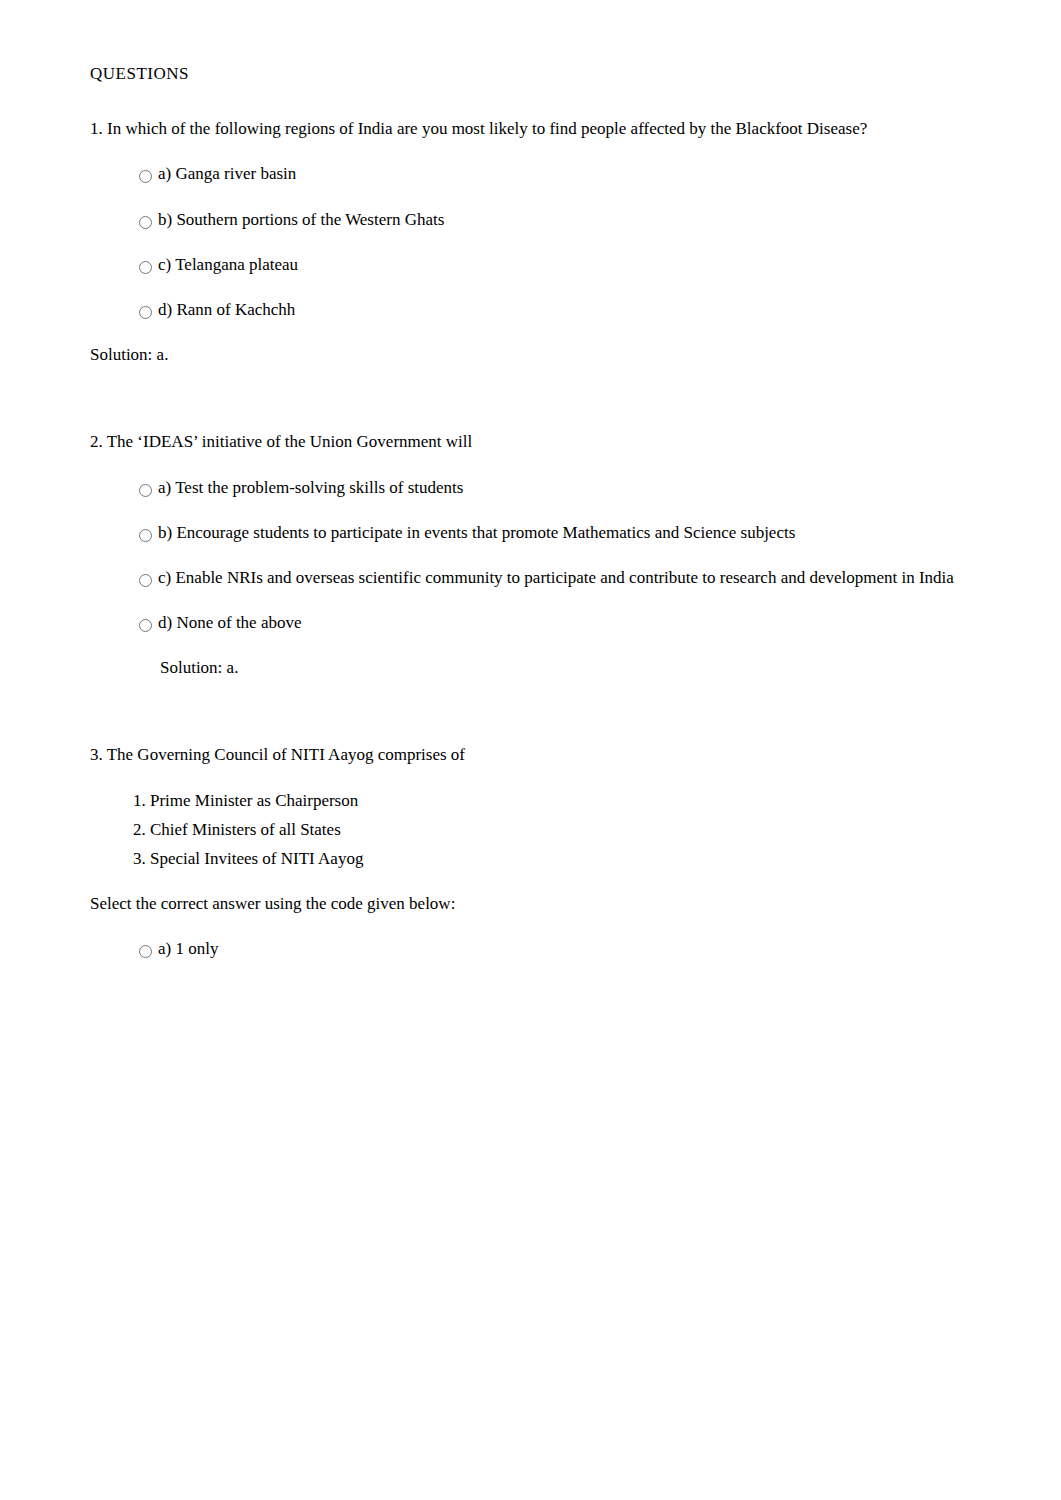QUESTIONS
1. In which of the following regions of India are you most likely to find people affected by the Blackfoot Disease?
a) Ganga river basin
b) Southern portions of the Western Ghats
c) Telangana plateau
d) Rann of Kachchh
Solution: a.
2. The ‘IDEAS’ initiative of the Union Government will
a) Test the problem-solving skills of students
b) Encourage students to participate in events that promote Mathematics and Science subjects
c) Enable NRIs and overseas scientific community to participate and contribute to research and development in India
d) None of the above
Solution: a.
3. The Governing Council of NITI Aayog comprises of
Prime Minister as Chairperson
Chief Ministers of all States
Special Invitees of NITI Aayog
Select the correct answer using the code given below:
a) 1 only